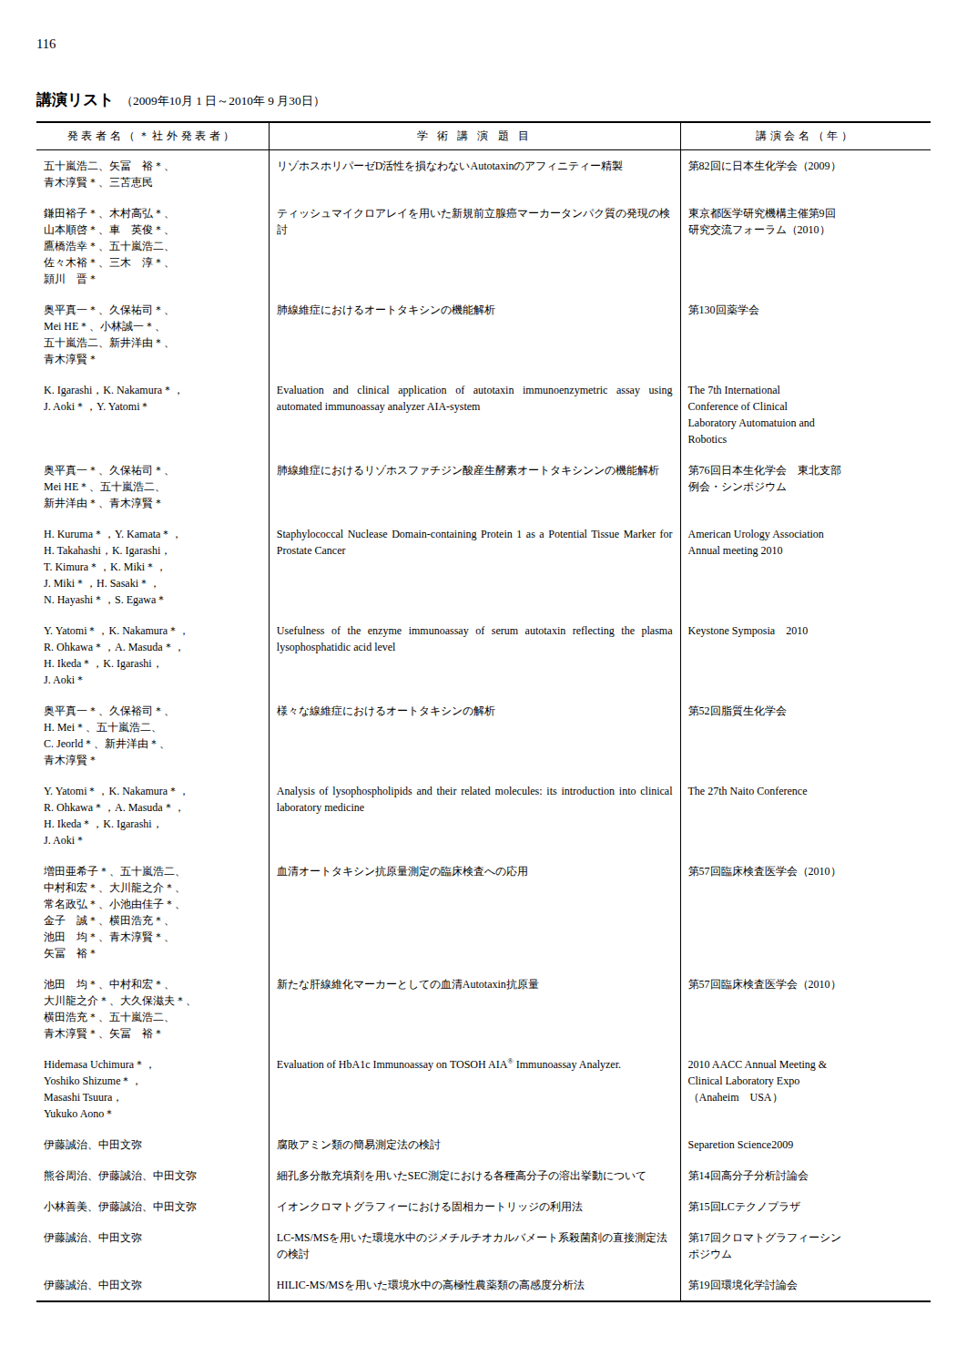116
講演リスト
（2009年10月 1 日～2010年 9 月30日）
| 発表者名（＊社外発表者） | 学 術 講 演 題 目 | 講演会名（年） |
| --- | --- | --- |
| 五十嵐浩二、矢冨 裕＊、 青木淳賢＊、三苫恵民 | リゾホスホリパーゼD活性を損なわないAutotaxinのアフィニティー精製 | 第82回に日本生化学会（2009） |
| 鎌田裕子＊、木村高弘＊、 山本順啓＊、車 英俊＊、 鷹橋浩幸＊、五十嵐浩二、 佐々木裕＊、三木 淳＊、 頴川 晋＊ | ティッシュマイクロアレイを用いた新規前立腺癌マーカータンパク質の発現の検討 | 東京都医学研究機構主催第9回 研究交流フォーラム（2010） |
| 奥平真一＊、久保祐司＊、 Mei HE＊、小林誠一＊、 五十嵐浩二、新井洋由＊、 青木淳賢＊ | 肺線維症におけるオートタキシンの機能解析 | 第130回薬学会 |
| K. Igarashi，K. Nakamura＊， J. Aoki＊，Y. Yatomi＊ | Evaluation and clinical application of autotaxin immunoenzymetric assay using automated immunoassay analyzer AIA-system | The 7th International Conference of Clinical Laboratory Automatuion and Robotics |
| 奥平真一＊、久保祐司＊、 Mei HE＊、五十嵐浩二、 新井洋由＊、青木淳賢＊ | 肺線維症におけるリゾホスファチジン酸産生酵素オートタキシンンの機能解析 | 第76回日本生化学会 東北支部 例会・シンポジウム |
| H. Kuruma＊，Y. Kamata＊， H. Takahashi，K. Igarashi， T. Kimura＊，K. Miki＊， J. Miki＊，H. Sasaki＊， N. Hayashi＊，S. Egawa＊ | Staphylococcal Nuclease Domain-containing Protein 1 as a Potential Tissue Marker for Prostate Cancer | American Urology Association Annual meeting 2010 |
| Y. Yatomi＊，K. Nakamura＊， R. Ohkawa＊，A. Masuda＊， H. Ikeda＊，K. Igarashi， J. Aoki＊ | Usefulness of the enzyme immunoassay of serum autotaxin reflecting the plasma lysophosphatidic acid level | Keystone Symposia 2010 |
| 奥平真一＊、久保裕司＊、 H. Mei＊、五十嵐浩二、 C. Jeorld＊、新井洋由＊、 青木淳賢＊ | 様々な線維症におけるオートタキシンの解析 | 第52回脂質生化学会 |
| Y. Yatomi＊，K. Nakamura＊， R. Ohkawa＊，A. Masuda＊， H. Ikeda＊，K. Igarashi， J. Aoki＊ | Analysis of lysophospholipids and their related molecules: its introduction into clinical laboratory medicine | The 27th Naito Conference |
| 増田亜希子＊、五十嵐浩二、 中村和宏＊、大川龍之介＊、 常名政弘＊、小池由佳子＊、 金子 誠＊、横田浩充＊、 池田 均＊、青木淳賢＊、 矢冨 裕＊ | 血清オートタキシン抗原量測定の臨床検査への応用 | 第57回臨床検査医学会（2010） |
| 池田 均＊、中村和宏＊、 大川龍之介＊、大久保滋夫＊、 横田浩充＊、五十嵐浩二、 青木淳賢＊、矢冨 裕＊ | 新たな肝線維化マーカーとしての血清Autotaxin抗原量 | 第57回臨床検査医学会（2010） |
| Hidemasa Uchimura＊， Yoshiko Shizume＊， Masashi Tsuura， Yukuko Aono＊ | Evaluation of HbA1c Immunoassay on TOSOH AIA ® Immunoassay Analyzer. | 2010 AACC Annual Meeting & Clinical Laboratory Expo （Anaheim USA） |
| 伊藤誠治、中田文弥 | 腐敗アミン類の簡易測定法の検討 | Separetion Science2009 |
| 熊谷周治、伊藤誠治、中田文弥 | 細孔多分散充填剤を用いたSEC測定における各種高分子の溶出挙動について | 第14回高分子分析討論会 |
| 小林善美、伊藤誠治、中田文弥 | イオンクロマトグラフィーにおける固相カートリッジの利用法 | 第15回LCテクノプラザ |
| 伊藤誠治、中田文弥 | LC-MS/MSを用いた環境水中のジメチルチオカルバメート系殺菌剤の直接測定法の検討 | 第17回クロマトグラフィーシン ポジウム |
| 伊藤誠治、中田文弥 | HILIC-MS/MSを用いた環境水中の高極性農薬類の高感度分析法 | 第19回環境化学討論会 |